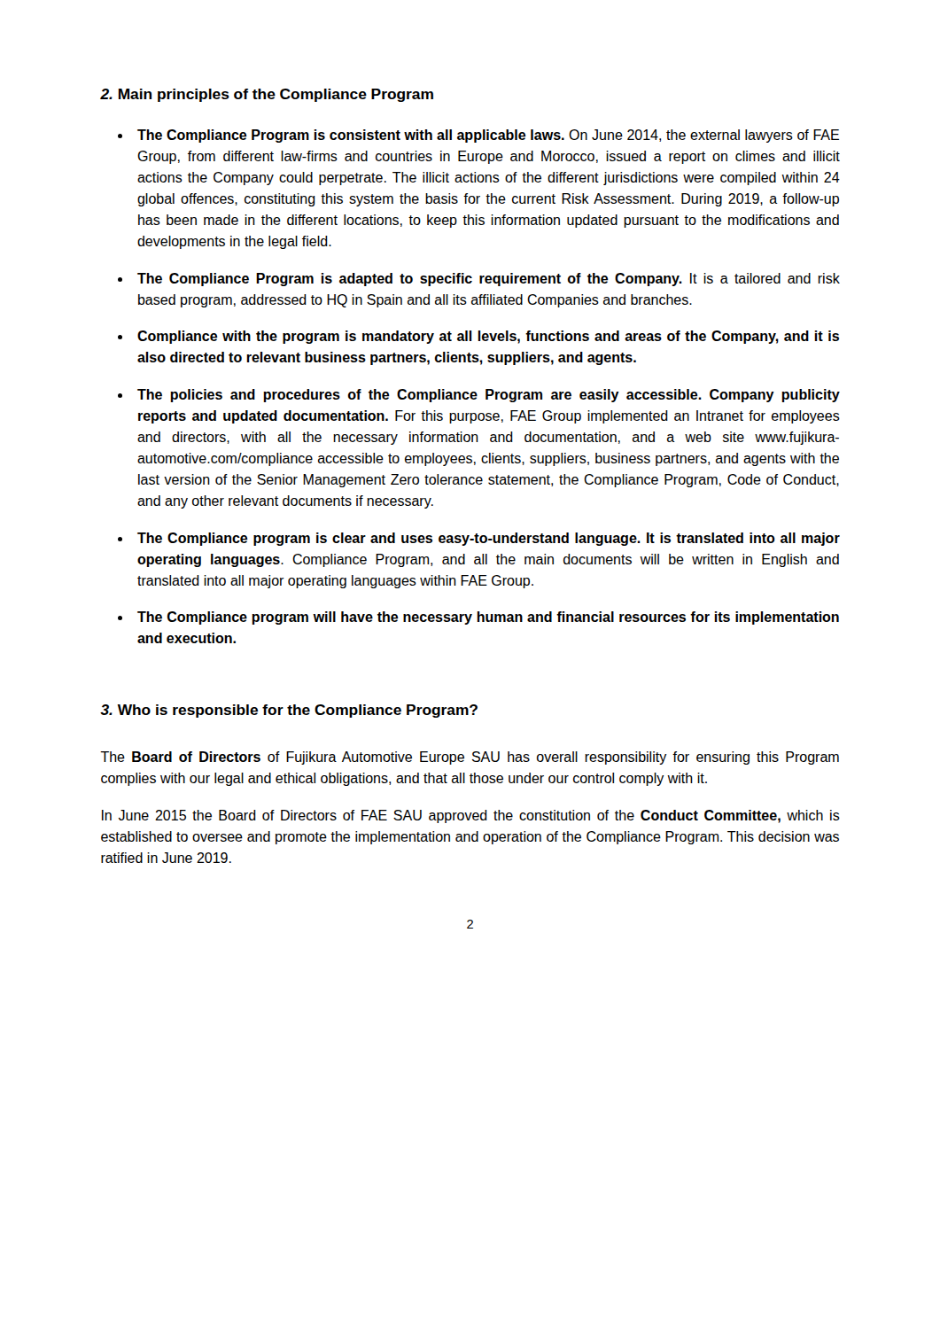2. Main principles of the Compliance Program
The Compliance Program is consistent with all applicable laws. On June 2014, the external lawyers of FAE Group, from different law-firms and countries in Europe and Morocco, issued a report on climes and illicit actions the Company could perpetrate. The illicit actions of the different jurisdictions were compiled within 24 global offences, constituting this system the basis for the current Risk Assessment. During 2019, a follow-up has been made in the different locations, to keep this information updated pursuant to the modifications and developments in the legal field.
The Compliance Program is adapted to specific requirement of the Company. It is a tailored and risk based program, addressed to HQ in Spain and all its affiliated Companies and branches.
Compliance with the program is mandatory at all levels, functions and areas of the Company, and it is also directed to relevant business partners, clients, suppliers, and agents.
The policies and procedures of the Compliance Program are easily accessible. Company publicity reports and updated documentation. For this purpose, FAE Group implemented an Intranet for employees and directors, with all the necessary information and documentation, and a web site www.fujikura-automotive.com/compliance accessible to employees, clients, suppliers, business partners, and agents with the last version of the Senior Management Zero tolerance statement, the Compliance Program, Code of Conduct, and any other relevant documents if necessary.
The Compliance program is clear and uses easy-to-understand language. It is translated into all major operating languages. Compliance Program, and all the main documents will be written in English and translated into all major operating languages within FAE Group.
The Compliance program will have the necessary human and financial resources for its implementation and execution.
3. Who is responsible for the Compliance Program?
The Board of Directors of Fujikura Automotive Europe SAU has overall responsibility for ensuring this Program complies with our legal and ethical obligations, and that all those under our control comply with it.
In June 2015 the Board of Directors of FAE SAU approved the constitution of the Conduct Committee, which is established to oversee and promote the implementation and operation of the Compliance Program. This decision was ratified in June 2019.
2